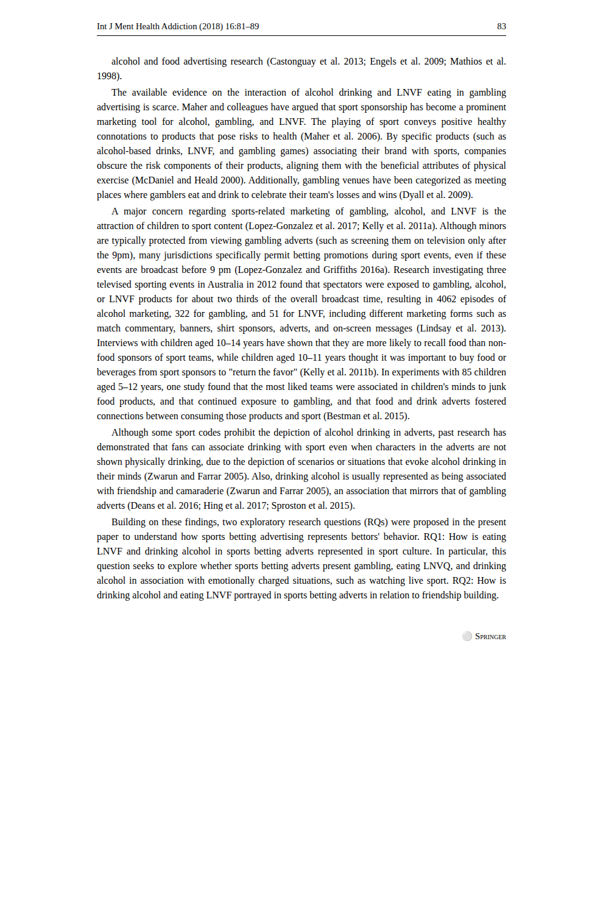Int J Ment Health Addiction (2018) 16:81–89 83
alcohol and food advertising research (Castonguay et al. 2013; Engels et al. 2009; Mathios et al. 1998).
The available evidence on the interaction of alcohol drinking and LNVF eating in gambling advertising is scarce. Maher and colleagues have argued that sport sponsorship has become a prominent marketing tool for alcohol, gambling, and LNVF. The playing of sport conveys positive healthy connotations to products that pose risks to health (Maher et al. 2006). By specific products (such as alcohol-based drinks, LNVF, and gambling games) associating their brand with sports, companies obscure the risk components of their products, aligning them with the beneficial attributes of physical exercise (McDaniel and Heald 2000). Additionally, gambling venues have been categorized as meeting places where gamblers eat and drink to celebrate their team's losses and wins (Dyall et al. 2009).
A major concern regarding sports-related marketing of gambling, alcohol, and LNVF is the attraction of children to sport content (Lopez-Gonzalez et al. 2017; Kelly et al. 2011a). Although minors are typically protected from viewing gambling adverts (such as screening them on television only after the 9pm), many jurisdictions specifically permit betting promotions during sport events, even if these events are broadcast before 9 pm (Lopez-Gonzalez and Griffiths 2016a). Research investigating three televised sporting events in Australia in 2012 found that spectators were exposed to gambling, alcohol, or LNVF products for about two thirds of the overall broadcast time, resulting in 4062 episodes of alcohol marketing, 322 for gambling, and 51 for LNVF, including different marketing forms such as match commentary, banners, shirt sponsors, adverts, and on-screen messages (Lindsay et al. 2013). Interviews with children aged 10–14 years have shown that they are more likely to recall food than non-food sponsors of sport teams, while children aged 10–11 years thought it was important to buy food or beverages from sport sponsors to "return the favor" (Kelly et al. 2011b). In experiments with 85 children aged 5–12 years, one study found that the most liked teams were associated in children's minds to junk food products, and that continued exposure to gambling, and that food and drink adverts fostered connections between consuming those products and sport (Bestman et al. 2015).
Although some sport codes prohibit the depiction of alcohol drinking in adverts, past research has demonstrated that fans can associate drinking with sport even when characters in the adverts are not shown physically drinking, due to the depiction of scenarios or situations that evoke alcohol drinking in their minds (Zwarun and Farrar 2005). Also, drinking alcohol is usually represented as being associated with friendship and camaraderie (Zwarun and Farrar 2005), an association that mirrors that of gambling adverts (Deans et al. 2016; Hing et al. 2017; Sproston et al. 2015).
Building on these findings, two exploratory research questions (RQs) were proposed in the present paper to understand how sports betting advertising represents bettors' behavior. RQ1: How is eating LNVF and drinking alcohol in sports betting adverts represented in sport culture. In particular, this question seeks to explore whether sports betting adverts present gambling, eating LNVQ, and drinking alcohol in association with emotionally charged situations, such as watching live sport. RQ2: How is drinking alcohol and eating LNVF portrayed in sports betting adverts in relation to friendship building.
⚪Springer